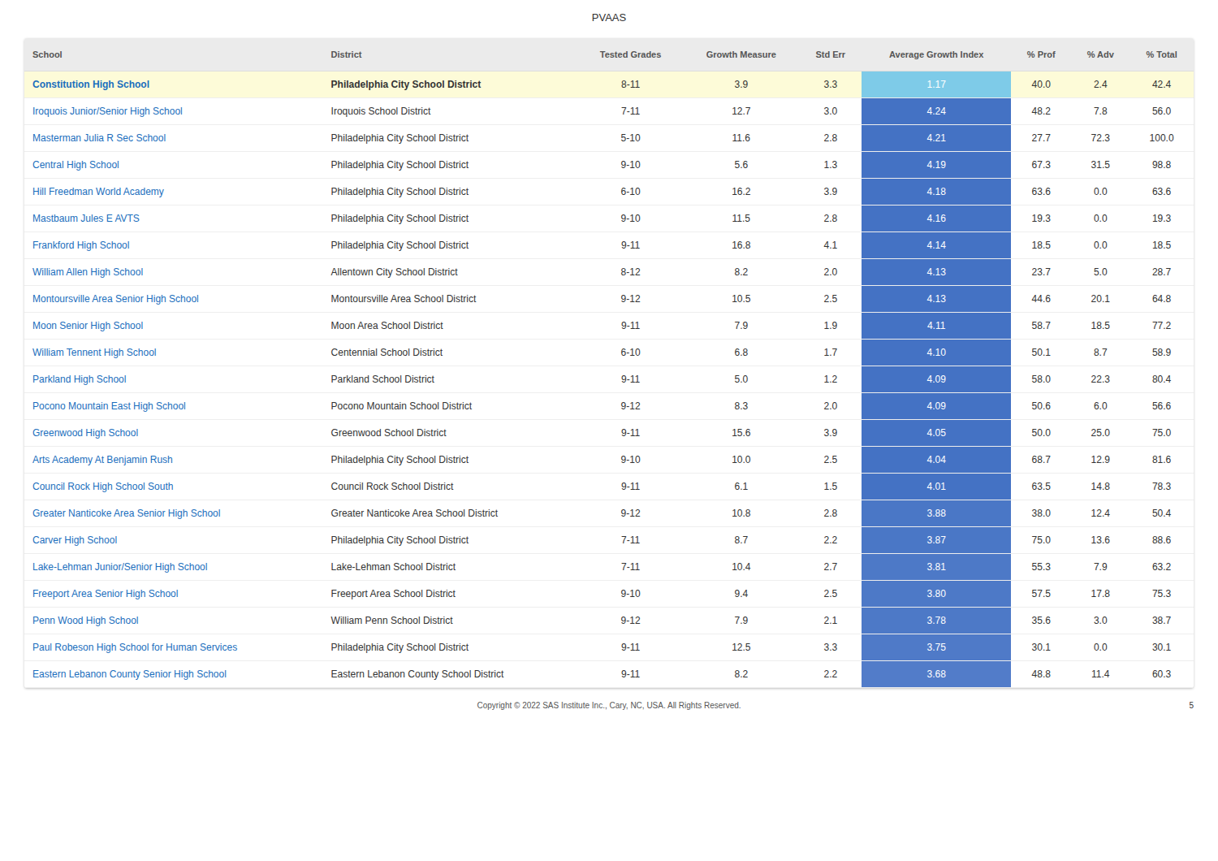PVAAS
| School | District | Tested Grades | Growth Measure | Std Err | Average Growth Index | % Prof | % Adv | % Total |
| --- | --- | --- | --- | --- | --- | --- | --- | --- |
| Constitution High School | Philadelphia City School District | 8-11 | 3.9 | 3.3 | 1.17 | 40.0 | 2.4 | 42.4 |
| Iroquois Junior/Senior High School | Iroquois School District | 7-11 | 12.7 | 3.0 | 4.24 | 48.2 | 7.8 | 56.0 |
| Masterman Julia R Sec School | Philadelphia City School District | 5-10 | 11.6 | 2.8 | 4.21 | 27.7 | 72.3 | 100.0 |
| Central High School | Philadelphia City School District | 9-10 | 5.6 | 1.3 | 4.19 | 67.3 | 31.5 | 98.8 |
| Hill Freedman World Academy | Philadelphia City School District | 6-10 | 16.2 | 3.9 | 4.18 | 63.6 | 0.0 | 63.6 |
| Mastbaum Jules E AVTS | Philadelphia City School District | 9-10 | 11.5 | 2.8 | 4.16 | 19.3 | 0.0 | 19.3 |
| Frankford High School | Philadelphia City School District | 9-11 | 16.8 | 4.1 | 4.14 | 18.5 | 0.0 | 18.5 |
| William Allen High School | Allentown City School District | 8-12 | 8.2 | 2.0 | 4.13 | 23.7 | 5.0 | 28.7 |
| Montoursville Area Senior High School | Montoursville Area School District | 9-12 | 10.5 | 2.5 | 4.13 | 44.6 | 20.1 | 64.8 |
| Moon Senior High School | Moon Area School District | 9-11 | 7.9 | 1.9 | 4.11 | 58.7 | 18.5 | 77.2 |
| William Tennent High School | Centennial School District | 6-10 | 6.8 | 1.7 | 4.10 | 50.1 | 8.7 | 58.9 |
| Parkland High School | Parkland School District | 9-11 | 5.0 | 1.2 | 4.09 | 58.0 | 22.3 | 80.4 |
| Pocono Mountain East High School | Pocono Mountain School District | 9-12 | 8.3 | 2.0 | 4.09 | 50.6 | 6.0 | 56.6 |
| Greenwood High School | Greenwood School District | 9-11 | 15.6 | 3.9 | 4.05 | 50.0 | 25.0 | 75.0 |
| Arts Academy At Benjamin Rush | Philadelphia City School District | 9-10 | 10.0 | 2.5 | 4.04 | 68.7 | 12.9 | 81.6 |
| Council Rock High School South | Council Rock School District | 9-11 | 6.1 | 1.5 | 4.01 | 63.5 | 14.8 | 78.3 |
| Greater Nanticoke Area Senior High School | Greater Nanticoke Area School District | 9-12 | 10.8 | 2.8 | 3.88 | 38.0 | 12.4 | 50.4 |
| Carver High School | Philadelphia City School District | 7-11 | 8.7 | 2.2 | 3.87 | 75.0 | 13.6 | 88.6 |
| Lake-Lehman Junior/Senior High School | Lake-Lehman School District | 7-11 | 10.4 | 2.7 | 3.81 | 55.3 | 7.9 | 63.2 |
| Freeport Area Senior High School | Freeport Area School District | 9-10 | 9.4 | 2.5 | 3.80 | 57.5 | 17.8 | 75.3 |
| Penn Wood High School | William Penn School District | 9-12 | 7.9 | 2.1 | 3.78 | 35.6 | 3.0 | 38.7 |
| Paul Robeson High School for Human Services | Philadelphia City School District | 9-11 | 12.5 | 3.3 | 3.75 | 30.1 | 0.0 | 30.1 |
| Eastern Lebanon County Senior High School | Eastern Lebanon County School District | 9-11 | 8.2 | 2.2 | 3.68 | 48.8 | 11.4 | 60.3 |
Copyright © 2022 SAS Institute Inc., Cary, NC, USA. All Rights Reserved. 5